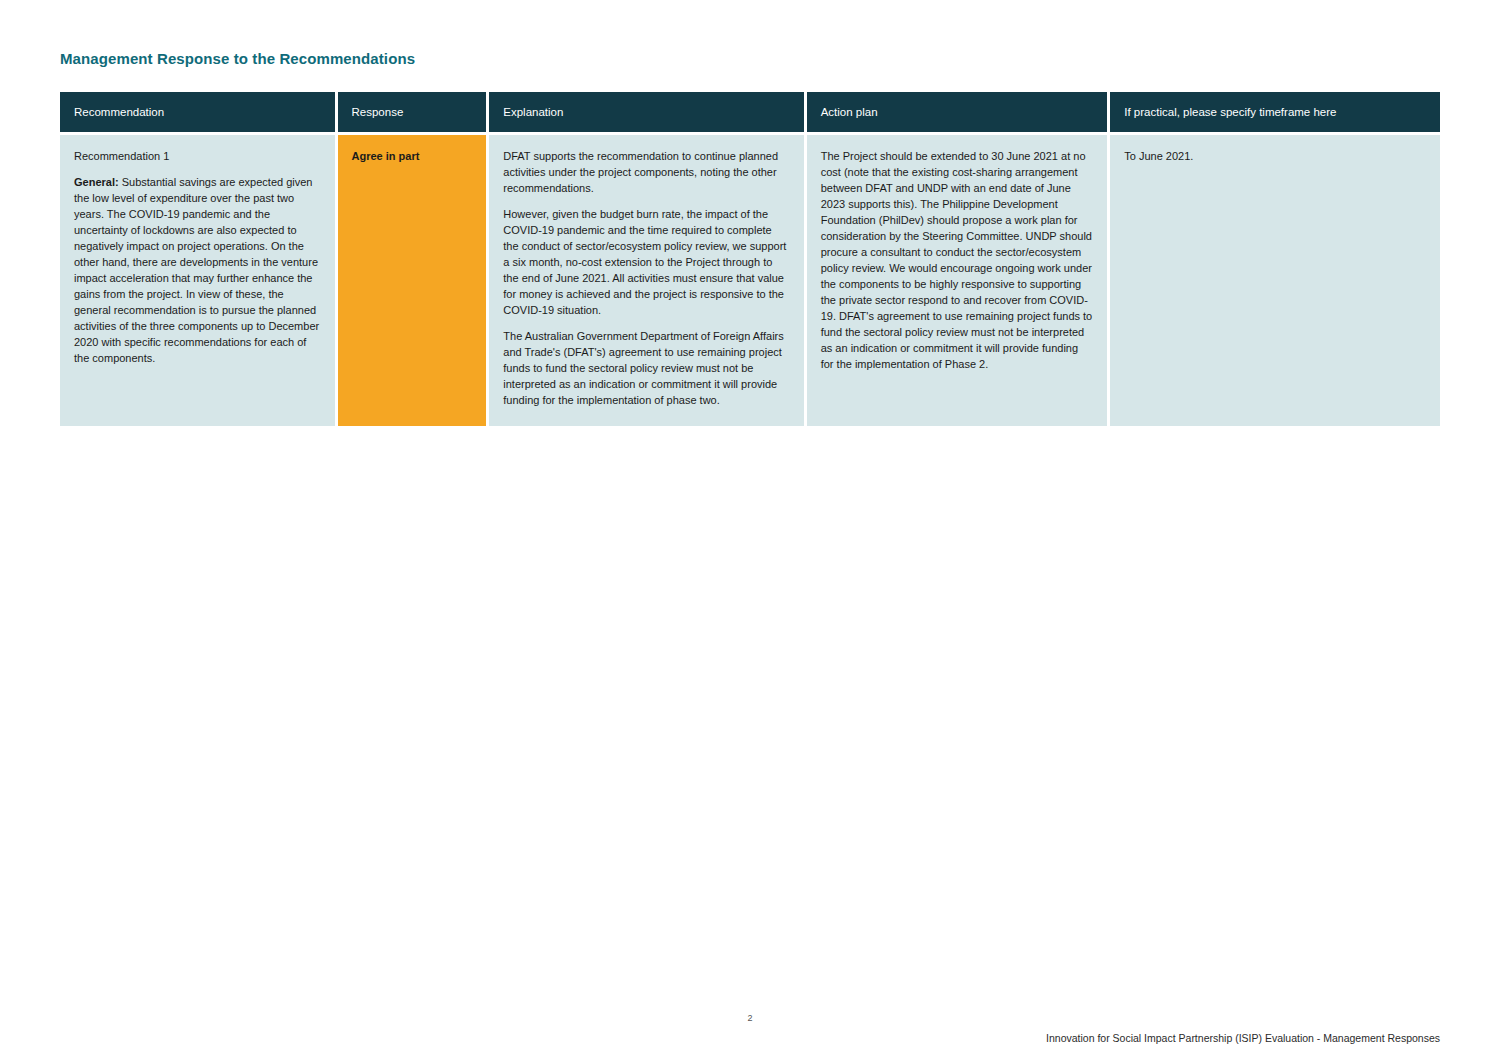Management Response to the Recommendations
| Recommendation | Response | Explanation | Action plan | If practical, please specify timeframe here |
| --- | --- | --- | --- | --- |
| Recommendation 1 General: Substantial savings are expected given the low level of expenditure over the past two years. The COVID-19 pandemic and the uncertainty of lockdowns are also expected to negatively impact on project operations. On the other hand, there are developments in the venture impact acceleration that may further enhance the gains from the project. In view of these, the general recommendation is to pursue the planned activities of the three components up to December 2020 with specific recommendations for each of the components. | Agree in part | DFAT supports the recommendation to continue planned activities under the project components, noting the other recommendations. However, given the budget burn rate, the impact of the COVID-19 pandemic and the time required to complete the conduct of sector/ecosystem policy review, we support a six month, no-cost extension to the Project through to the end of June 2021. All activities must ensure that value for money is achieved and the project is responsive to the COVID-19 situation. The Australian Government Department of Foreign Affairs and Trade's (DFAT's) agreement to use remaining project funds to fund the sectoral policy review must not be interpreted as an indication or commitment it will provide funding for the implementation of phase two. | The Project should be extended to 30 June 2021 at no cost (note that the existing cost-sharing arrangement between DFAT and UNDP with an end date of June 2023 supports this). The Philippine Development Foundation (PhilDev) should propose a work plan for consideration by the Steering Committee. UNDP should procure a consultant to conduct the sector/ecosystem policy review. We would encourage ongoing work under the components to be highly responsive to supporting the private sector respond to and recover from COVID-19. DFAT's agreement to use remaining project funds to fund the sectoral policy review must not be interpreted as an indication or commitment it will provide funding for the implementation of Phase 2. | To June 2021. |
2
Innovation for Social Impact Partnership (ISIP) Evaluation - Management Responses